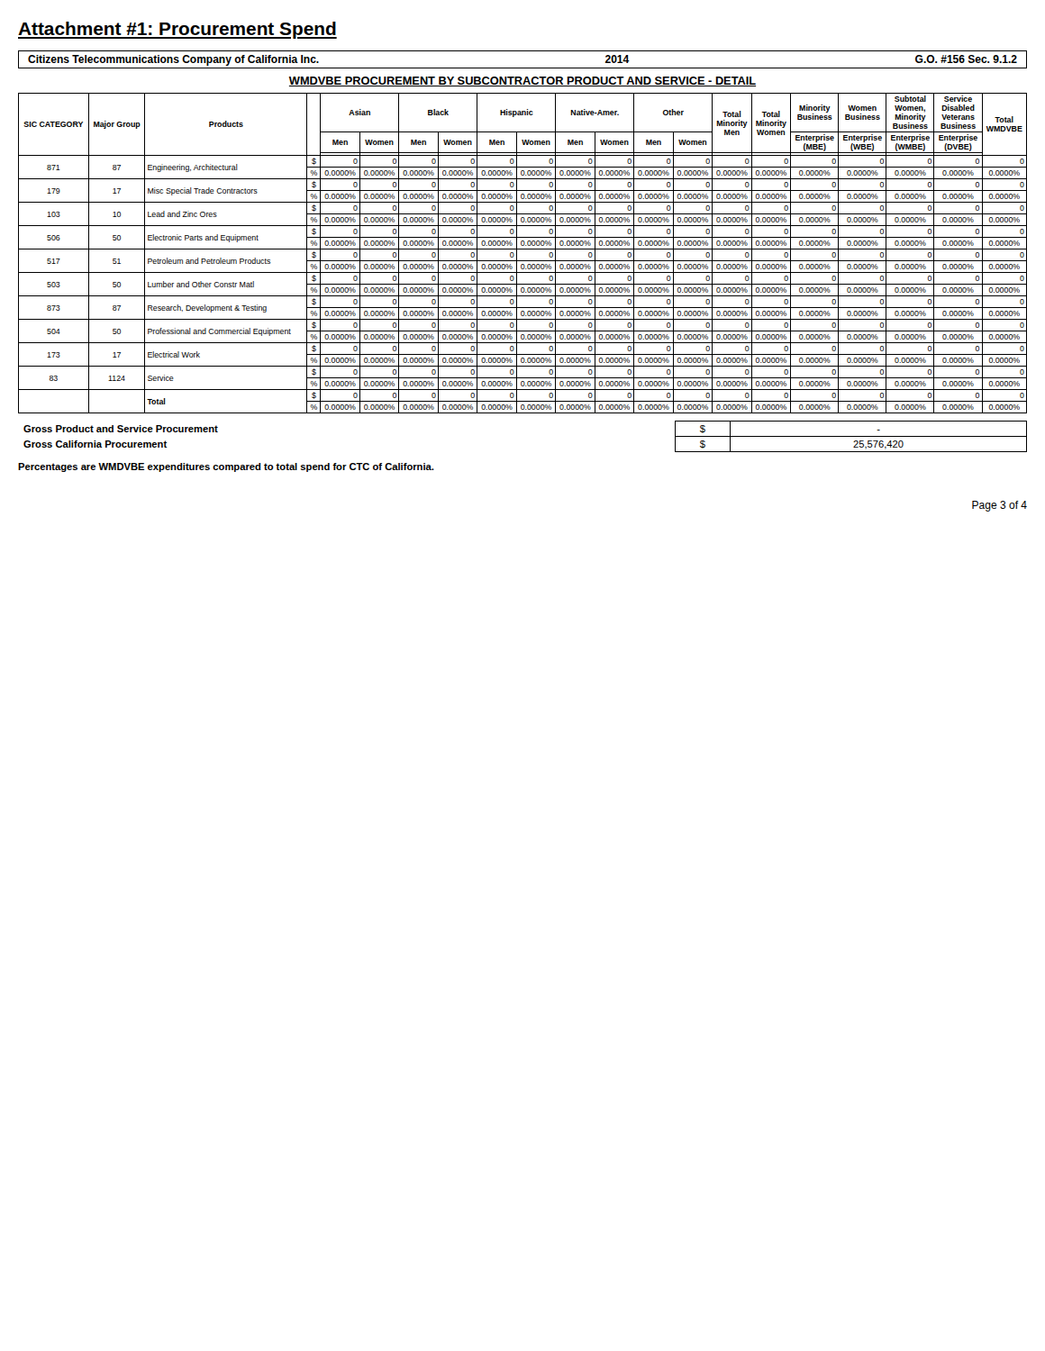Attachment #1: Procurement Spend
Citizens Telecommunications Company of California Inc.
2014
G.O. #156 Sec. 9.1.2
WMDVBE PROCUREMENT BY SUBCONTRACTOR PRODUCT AND SERVICE - DETAIL
| SIC CATEGORY | Major Group | Products | | Asian | Black | Hispanic | Native-Amer. | Other | Total Minority Men | Total Minority Women | Minority Business | Women Business | Subtotal Women, Minority Business | Service Disabled Veterans Business | Total WMDVBE |
| --- | --- | --- | --- | --- | --- | --- | --- | --- | --- | --- | --- | --- | --- | --- | --- |
| Men | Women | Men | Women | Men | Women | Men | Women | Men | Women | Enterprise (MBE) | Enterprise (WBE) | Enterprise (WMBE) | Enterprise (DVBE) |
| 871 | 87 | Engineering, Architectural | $ | 0 | 0 | 0 | 0 | 0 | 0 | 0 | 0 | 0 | 0 | 0 | 0 | 0 | 0 | 0 | 0 | 0 |
| % | 0.0000% | 0.0000% | 0.0000% | 0.0000% | 0.0000% | 0.0000% | 0.0000% | 0.0000% | 0.0000% | 0.0000% | 0.0000% | 0.0000% | 0.0000% | 0.0000% | 0.0000% | 0.0000% | 0.0000% |
| 179 | 17 | Misc Special Trade Contractors | $ | 0 | 0 | 0 | 0 | 0 | 0 | 0 | 0 | 0 | 0 | 0 | 0 | 0 | 0 | 0 | 0 | 0 |
| % | 0.0000% | 0.0000% | 0.0000% | 0.0000% | 0.0000% | 0.0000% | 0.0000% | 0.0000% | 0.0000% | 0.0000% | 0.0000% | 0.0000% | 0.0000% | 0.0000% | 0.0000% | 0.0000% | 0.0000% |
| 103 | 10 | Lead and Zinc Ores | $ | 0 | 0 | 0 | 0 | 0 | 0 | 0 | 0 | 0 | 0 | 0 | 0 | 0 | 0 | 0 | 0 | 0 |
| % | 0.0000% | 0.0000% | 0.0000% | 0.0000% | 0.0000% | 0.0000% | 0.0000% | 0.0000% | 0.0000% | 0.0000% | 0.0000% | 0.0000% | 0.0000% | 0.0000% | 0.0000% | 0.0000% | 0.0000% |
| 506 | 50 | Electronic Parts and Equipment | $ | 0 | 0 | 0 | 0 | 0 | 0 | 0 | 0 | 0 | 0 | 0 | 0 | 0 | 0 | 0 | 0 | 0 |
| % | 0.0000% | 0.0000% | 0.0000% | 0.0000% | 0.0000% | 0.0000% | 0.0000% | 0.0000% | 0.0000% | 0.0000% | 0.0000% | 0.0000% | 0.0000% | 0.0000% | 0.0000% | 0.0000% | 0.0000% |
| 517 | 51 | Petroleum and Petroleum Products | $ | 0 | 0 | 0 | 0 | 0 | 0 | 0 | 0 | 0 | 0 | 0 | 0 | 0 | 0 | 0 | 0 | 0 |
| % | 0.0000% | 0.0000% | 0.0000% | 0.0000% | 0.0000% | 0.0000% | 0.0000% | 0.0000% | 0.0000% | 0.0000% | 0.0000% | 0.0000% | 0.0000% | 0.0000% | 0.0000% | 0.0000% | 0.0000% |
| 503 | 50 | Lumber and Other Constr Matl | $ | 0 | 0 | 0 | 0 | 0 | 0 | 0 | 0 | 0 | 0 | 0 | 0 | 0 | 0 | 0 | 0 | 0 |
| % | 0.0000% | 0.0000% | 0.0000% | 0.0000% | 0.0000% | 0.0000% | 0.0000% | 0.0000% | 0.0000% | 0.0000% | 0.0000% | 0.0000% | 0.0000% | 0.0000% | 0.0000% | 0.0000% | 0.0000% |
| 873 | 87 | Research, Development & Testing | $ | 0 | 0 | 0 | 0 | 0 | 0 | 0 | 0 | 0 | 0 | 0 | 0 | 0 | 0 | 0 | 0 | 0 |
| % | 0.0000% | 0.0000% | 0.0000% | 0.0000% | 0.0000% | 0.0000% | 0.0000% | 0.0000% | 0.0000% | 0.0000% | 0.0000% | 0.0000% | 0.0000% | 0.0000% | 0.0000% | 0.0000% | 0.0000% |
| 504 | 50 | Professional and Commercial Equipment | $ | 0 | 0 | 0 | 0 | 0 | 0 | 0 | 0 | 0 | 0 | 0 | 0 | 0 | 0 | 0 | 0 | 0 |
| % | 0.0000% | 0.0000% | 0.0000% | 0.0000% | 0.0000% | 0.0000% | 0.0000% | 0.0000% | 0.0000% | 0.0000% | 0.0000% | 0.0000% | 0.0000% | 0.0000% | 0.0000% | 0.0000% | 0.0000% |
| 173 | 17 | Electrical Work | $ | 0 | 0 | 0 | 0 | 0 | 0 | 0 | 0 | 0 | 0 | 0 | 0 | 0 | 0 | 0 | 0 | 0 |
| % | 0.0000% | 0.0000% | 0.0000% | 0.0000% | 0.0000% | 0.0000% | 0.0000% | 0.0000% | 0.0000% | 0.0000% | 0.0000% | 0.0000% | 0.0000% | 0.0000% | 0.0000% | 0.0000% | 0.0000% |
| 83 | 1124 | Service | $ | 0 | 0 | 0 | 0 | 0 | 0 | 0 | 0 | 0 | 0 | 0 | 0 | 0 | 0 | 0 | 0 | 0 |
| % | 0.0000% | 0.0000% | 0.0000% | 0.0000% | 0.0000% | 0.0000% | 0.0000% | 0.0000% | 0.0000% | 0.0000% | 0.0000% | 0.0000% | 0.0000% | 0.0000% | 0.0000% | 0.0000% | 0.0000% |
| | | Total | $ | 0 | 0 | 0 | 0 | 0 | 0 | 0 | 0 | 0 | 0 | 0 | 0 | 0 | 0 | 0 | 0 | 0 |
| % | 0.0000% | 0.0000% | 0.0000% | 0.0000% | 0.0000% | 0.0000% | 0.0000% | 0.0000% | 0.0000% | 0.0000% | 0.0000% | 0.0000% | 0.0000% | 0.0000% | 0.0000% | 0.0000% | 0.0000% |
| Gross Product and Service Procurement | $ | - |
| Gross California Procurement | $ | 25,576,420 |
Percentages are WMDVBE expenditures compared to total spend for CTC of California.
Page 3 of 4